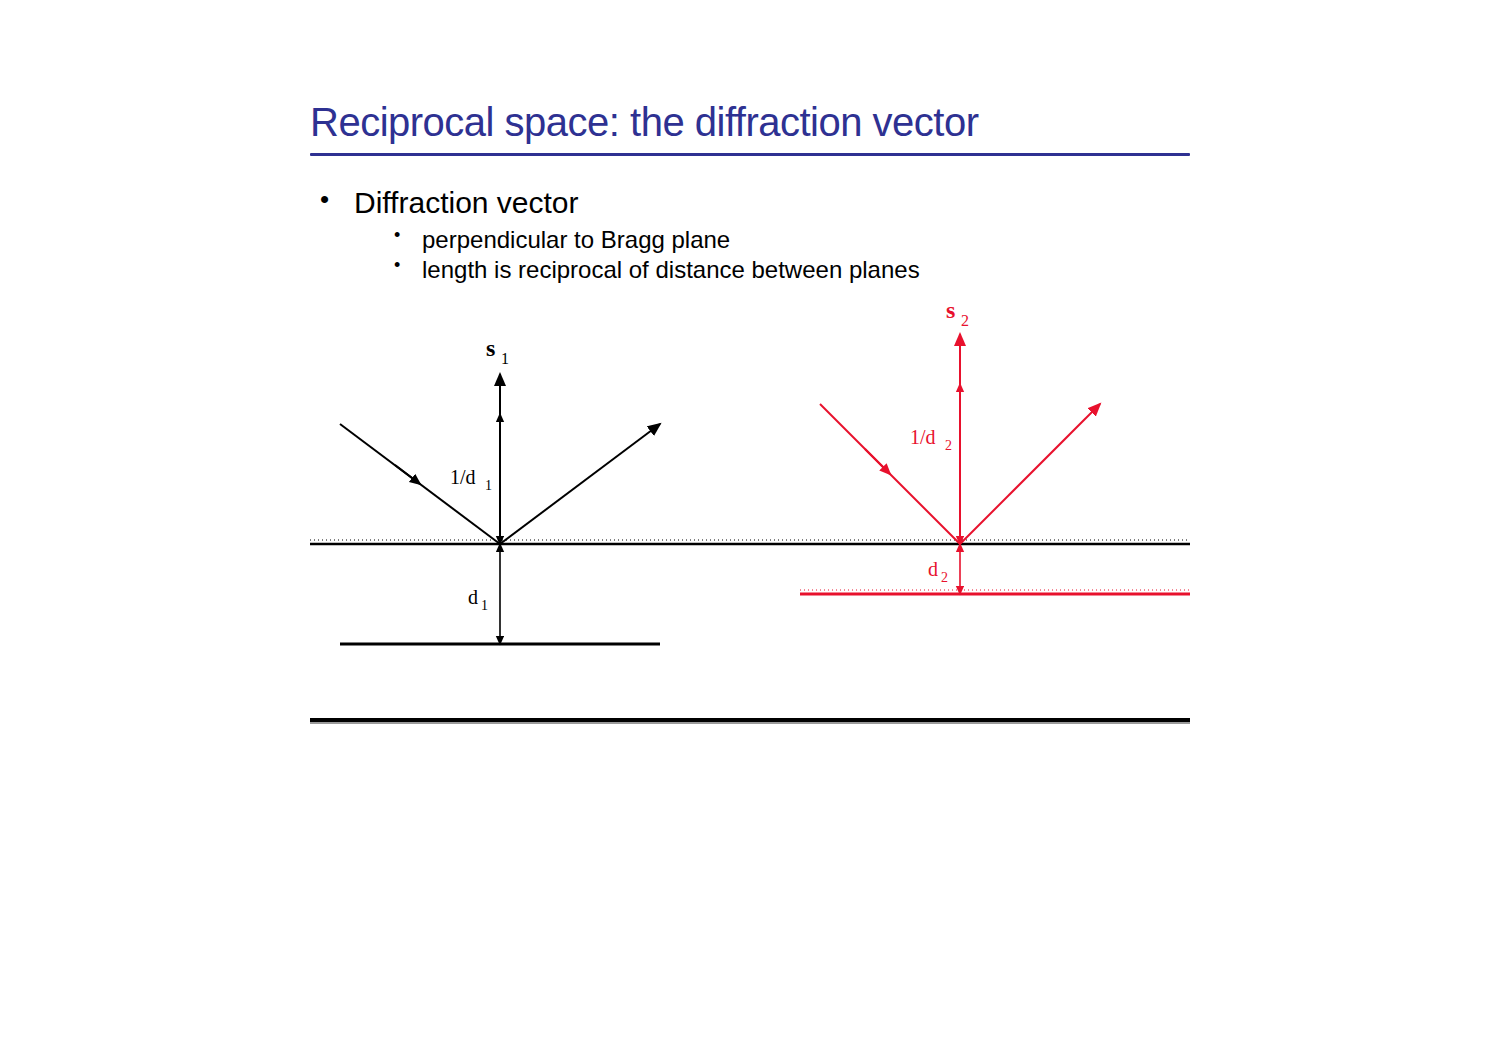Reciprocal space: the diffraction vector
Diffraction vector
perpendicular to Bragg plane
length is reciprocal of distance between planes
s 1 1/d 1 d 1 s 2 1/d 2 d 2